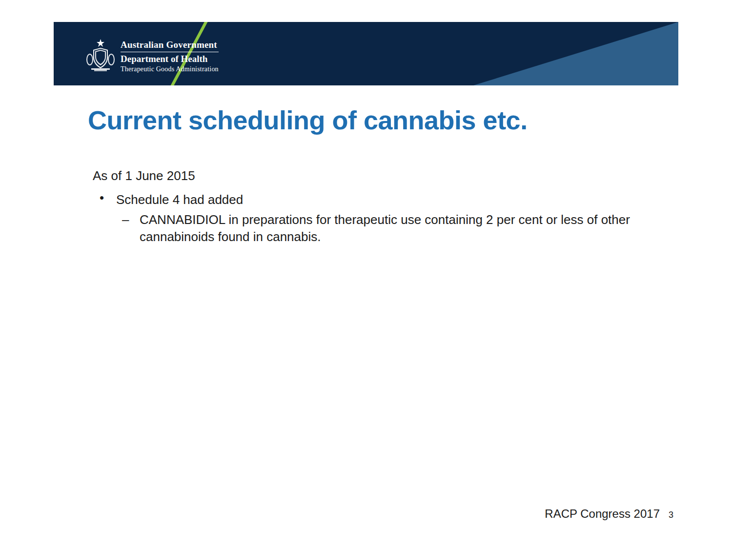Australian Government
Department of Health
Therapeutic Goods Administration
Current scheduling of cannabis etc.
As of 1 June 2015
Schedule 4 had added
CANNABIDIOL in preparations for therapeutic use containing 2 per cent or less of other cannabinoids found in cannabis.
RACP Congress 20173